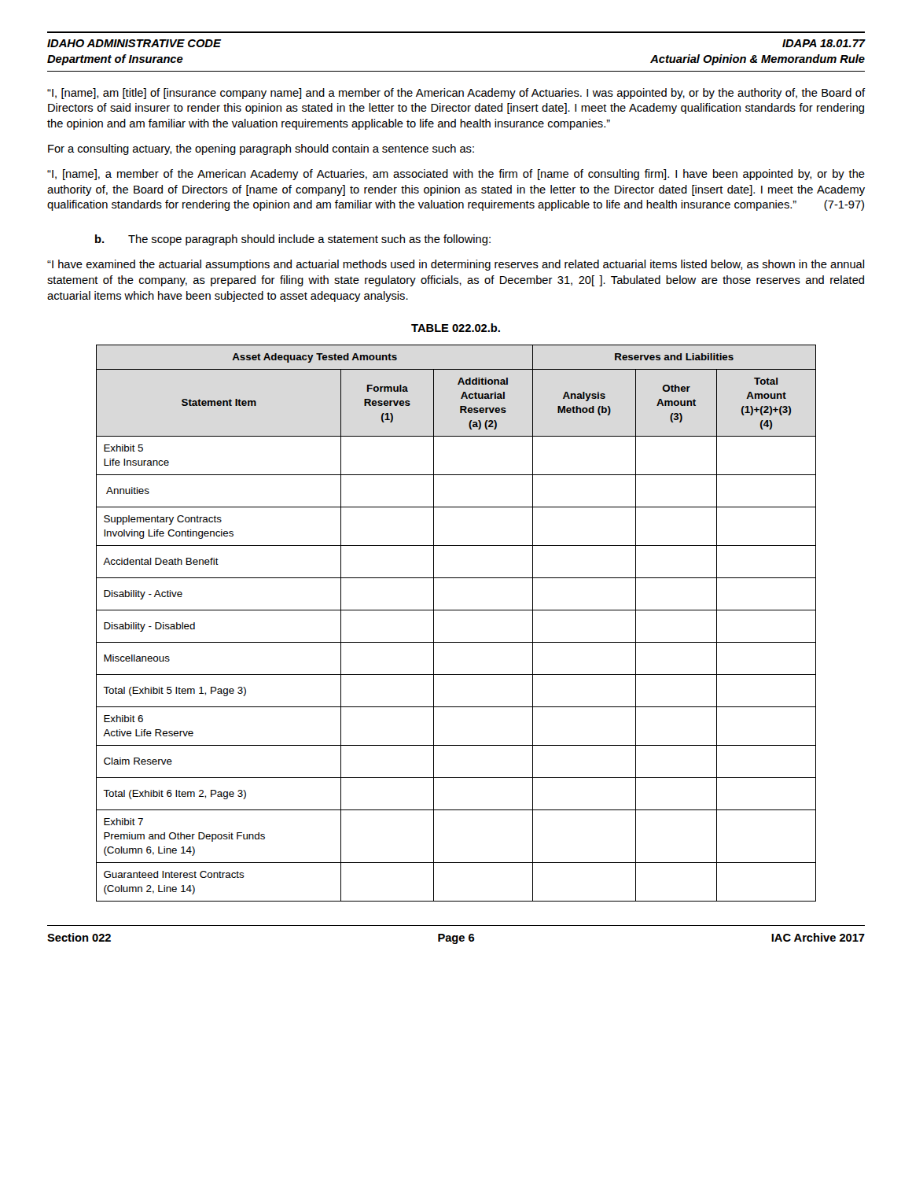IDAHO ADMINISTRATIVE CODE
Department of Insurance
IDAPA 18.01.77
Actuarial Opinion & Memorandum Rule
“I, [name], am [title] of [insurance company name] and a member of the American Academy of Actuaries. I was appointed by, or by the authority of, the Board of Directors of said insurer to render this opinion as stated in the letter to the Director dated [insert date]. I meet the Academy qualification standards for rendering the opinion and am familiar with the valuation requirements applicable to life and health insurance companies.”
For a consulting actuary, the opening paragraph should contain a sentence such as:
“I, [name], a member of the American Academy of Actuaries, am associated with the firm of [name of consulting firm]. I have been appointed by, or by the authority of, the Board of Directors of [name of company] to render this opinion as stated in the letter to the Director dated [insert date]. I meet the Academy qualification standards for rendering the opinion and am familiar with the valuation requirements applicable to life and health insurance companies.” (7-1-97)
b. The scope paragraph should include a statement such as the following:
“I have examined the actuarial assumptions and actuarial methods used in determining reserves and related actuarial items listed below, as shown in the annual statement of the company, as prepared for filing with state regulatory officials, as of December 31, 20[ ]. Tabulated below are those reserves and related actuarial items which have been subjected to asset adequacy analysis.
TABLE 022.02.b.
| Asset Adequacy Tested Amounts | Reserves and Liabilities |
| --- | --- |
| Statement Item | Formula Reserves (1) | Additional Actuarial Reserves (a) (2) | Analysis Method (b) | Other Amount (3) | Total Amount (1)+(2)+(3) (4) |
| Exhibit 5 Life Insurance | | | | | |
| Annuities | | | | | |
| Supplementary Contracts Involving Life Contingencies | | | | | |
| Accidental Death Benefit | | | | | |
| Disability - Active | | | | | |
| Disability - Disabled | | | | | |
| Miscellaneous | | | | | |
| Total (Exhibit 5 Item 1, Page 3) | | | | | |
| Exhibit 6 Active Life Reserve | | | | | |
| Claim Reserve | | | | | |
| Total (Exhibit 6 Item 2, Page 3) | | | | | |
| Exhibit 7 Premium and Other Deposit Funds (Column 6, Line 14) | | | | | |
| Guaranteed Interest Contracts (Column 2, Line 14) | | | | | |
Section 022
Page 6
IAC Archive 2017